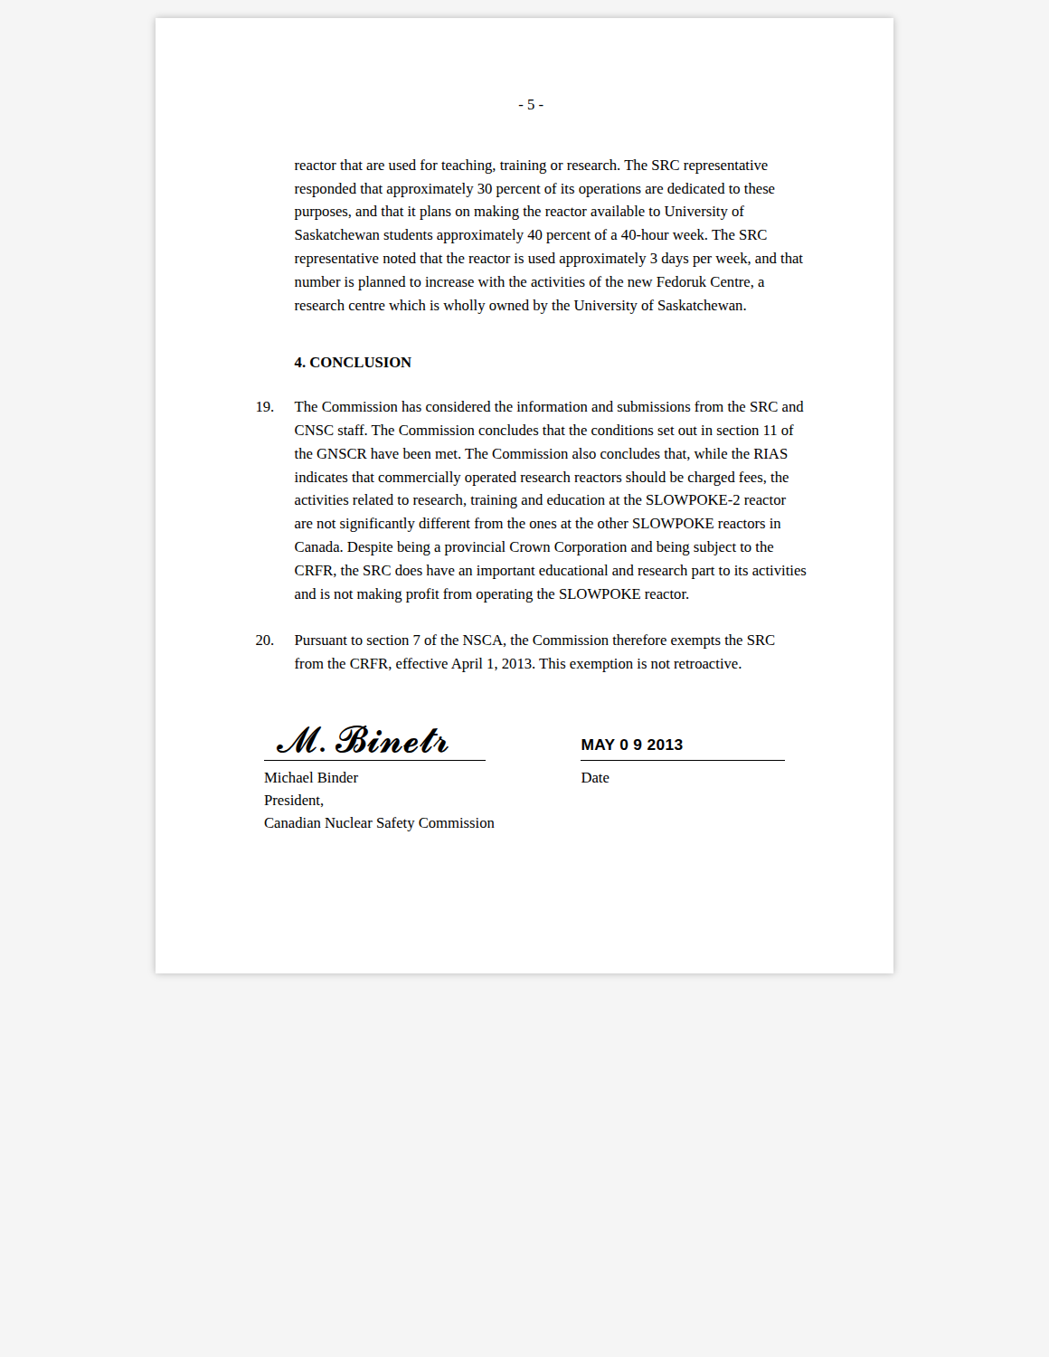- 5 -
reactor that are used for teaching, training or research. The SRC representative responded that approximately 30 percent of its operations are dedicated to these purposes, and that it plans on making the reactor available to University of Saskatchewan students approximately 40 percent of a 40-hour week. The SRC representative noted that the reactor is used approximately 3 days per week, and that number is planned to increase with the activities of the new Fedoruk Centre, a research centre which is wholly owned by the University of Saskatchewan.
4. CONCLUSION
19.
The Commission has considered the information and submissions from the SRC and CNSC staff. The Commission concludes that the conditions set out in section 11 of the GNSCR have been met. The Commission also concludes that, while the RIAS indicates that commercially operated research reactors should be charged fees, the activities related to research, training and education at the SLOWPOKE-2 reactor are not significantly different from the ones at the other SLOWPOKE reactors in Canada. Despite being a provincial Crown Corporation and being subject to the CRFR, the SRC does have an important educational and research part to its activities and is not making profit from operating the SLOWPOKE reactor.
20.
Pursuant to section 7 of the NSCA, the Commission therefore exempts the SRC from the CRFR, effective April 1, 2013. This exemption is not retroactive.
𝓜. 𝓑𝓲𝓷𝓮𝓽𝓻
MAY 0 9 2013
Michael Binder
President,
Canadian Nuclear Safety Commission
Date